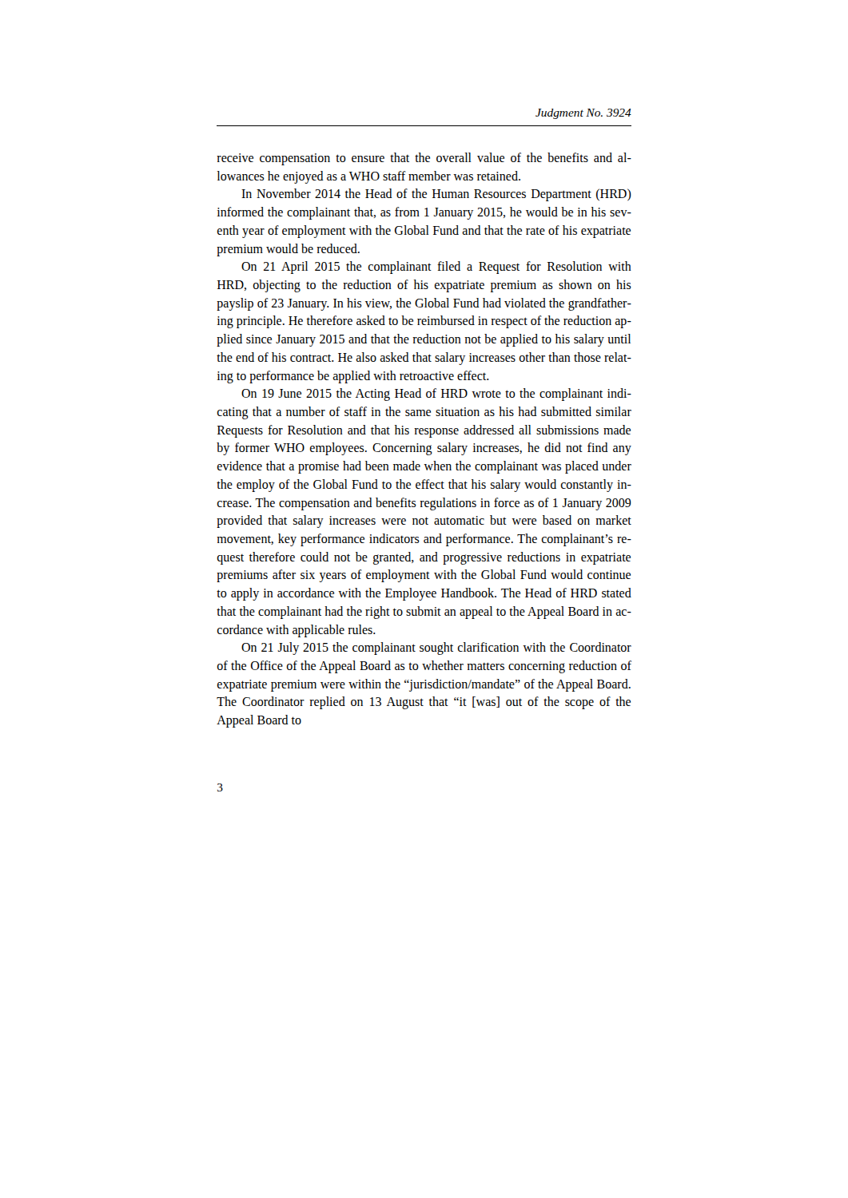Judgment No. 3924
receive compensation to ensure that the overall value of the benefits and allowances he enjoyed as a WHO staff member was retained.
In November 2014 the Head of the Human Resources Department (HRD) informed the complainant that, as from 1 January 2015, he would be in his seventh year of employment with the Global Fund and that the rate of his expatriate premium would be reduced.
On 21 April 2015 the complainant filed a Request for Resolution with HRD, objecting to the reduction of his expatriate premium as shown on his payslip of 23 January. In his view, the Global Fund had violated the grandfathering principle. He therefore asked to be reimbursed in respect of the reduction applied since January 2015 and that the reduction not be applied to his salary until the end of his contract. He also asked that salary increases other than those relating to performance be applied with retroactive effect.
On 19 June 2015 the Acting Head of HRD wrote to the complainant indicating that a number of staff in the same situation as his had submitted similar Requests for Resolution and that his response addressed all submissions made by former WHO employees. Concerning salary increases, he did not find any evidence that a promise had been made when the complainant was placed under the employ of the Global Fund to the effect that his salary would constantly increase. The compensation and benefits regulations in force as of 1 January 2009 provided that salary increases were not automatic but were based on market movement, key performance indicators and performance. The complainant’s request therefore could not be granted, and progressive reductions in expatriate premiums after six years of employment with the Global Fund would continue to apply in accordance with the Employee Handbook. The Head of HRD stated that the complainant had the right to submit an appeal to the Appeal Board in accordance with applicable rules.
On 21 July 2015 the complainant sought clarification with the Coordinator of the Office of the Appeal Board as to whether matters concerning reduction of expatriate premium were within the “jurisdiction/mandate” of the Appeal Board. The Coordinator replied on 13 August that “it [was] out of the scope of the Appeal Board to
3